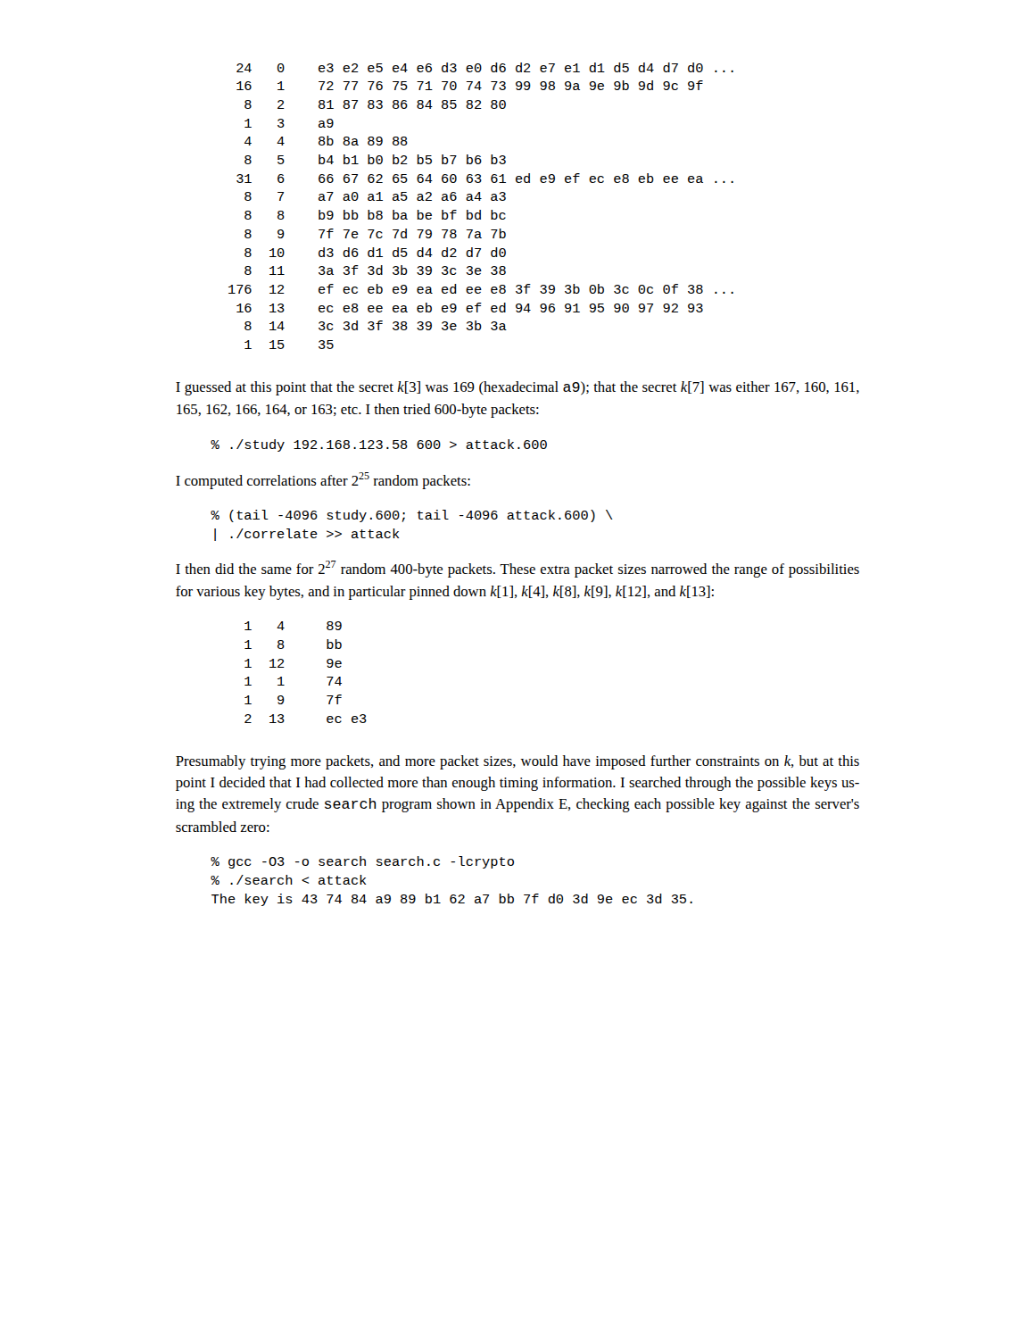24   0    e3 e2 e5 e4 e6 d3 e0 d6 d2 e7 e1 d1 d5 d4 d7 d0 ...
  16   1    72 77 76 75 71 70 74 73 99 98 9a 9e 9b 9d 9c 9f
   8   2    81 87 83 86 84 85 82 80
   1   3    a9
   4   4    8b 8a 89 88
   8   5    b4 b1 b0 b2 b5 b7 b6 b3
  31   6    66 67 62 65 64 60 63 61 ed e9 ef ec e8 eb ee ea ...
   8   7    a7 a0 a1 a5 a2 a6 a4 a3
   8   8    b9 bb b8 ba be bf bd bc
   8   9    7f 7e 7c 7d 79 78 7a 7b
   8  10    d3 d6 d1 d5 d4 d2 d7 d0
   8  11    3a 3f 3d 3b 39 3c 3e 38
 176  12    ef ec eb e9 ea ed ee e8 3f 39 3b 0b 3c 0c 0f 38 ...
  16  13    ec e8 ee ea eb e9 ef ed 94 96 91 95 90 97 92 93
   8  14    3c 3d 3f 38 39 3e 3b 3a
   1  15    35
I guessed at this point that the secret k[3] was 169 (hexadecimal a9); that the secret k[7] was either 167, 160, 161, 165, 162, 166, 164, or 163; etc. I then tried 600-byte packets:
% ./study 192.168.123.58 600 > attack.600
I computed correlations after 225 random packets:
% (tail -4096 study.600; tail -4096 attack.600) \
| ./correlate >> attack
I then did the same for 227 random 400-byte packets. These extra packet sizes narrowed the range of possibilities for various key bytes, and in particular pinned down k[1], k[4], k[8], k[9], k[12], and k[13]:
   1   4     89
   1   8     bb
   1  12     9e
   1   1     74
   1   9     7f
   2  13     ec e3
Presumably trying more packets, and more packet sizes, would have imposed further constraints on k, but at this point I decided that I had collected more than enough timing information. I searched through the possible keys using the extremely crude search program shown in Appendix E, checking each possible key against the server's scrambled zero:
% gcc -O3 -o search search.c -lcrypto
% ./search < attack
The key is 43 74 84 a9 89 b1 62 a7 bb 7f d0 3d 9e ec 3d 35.